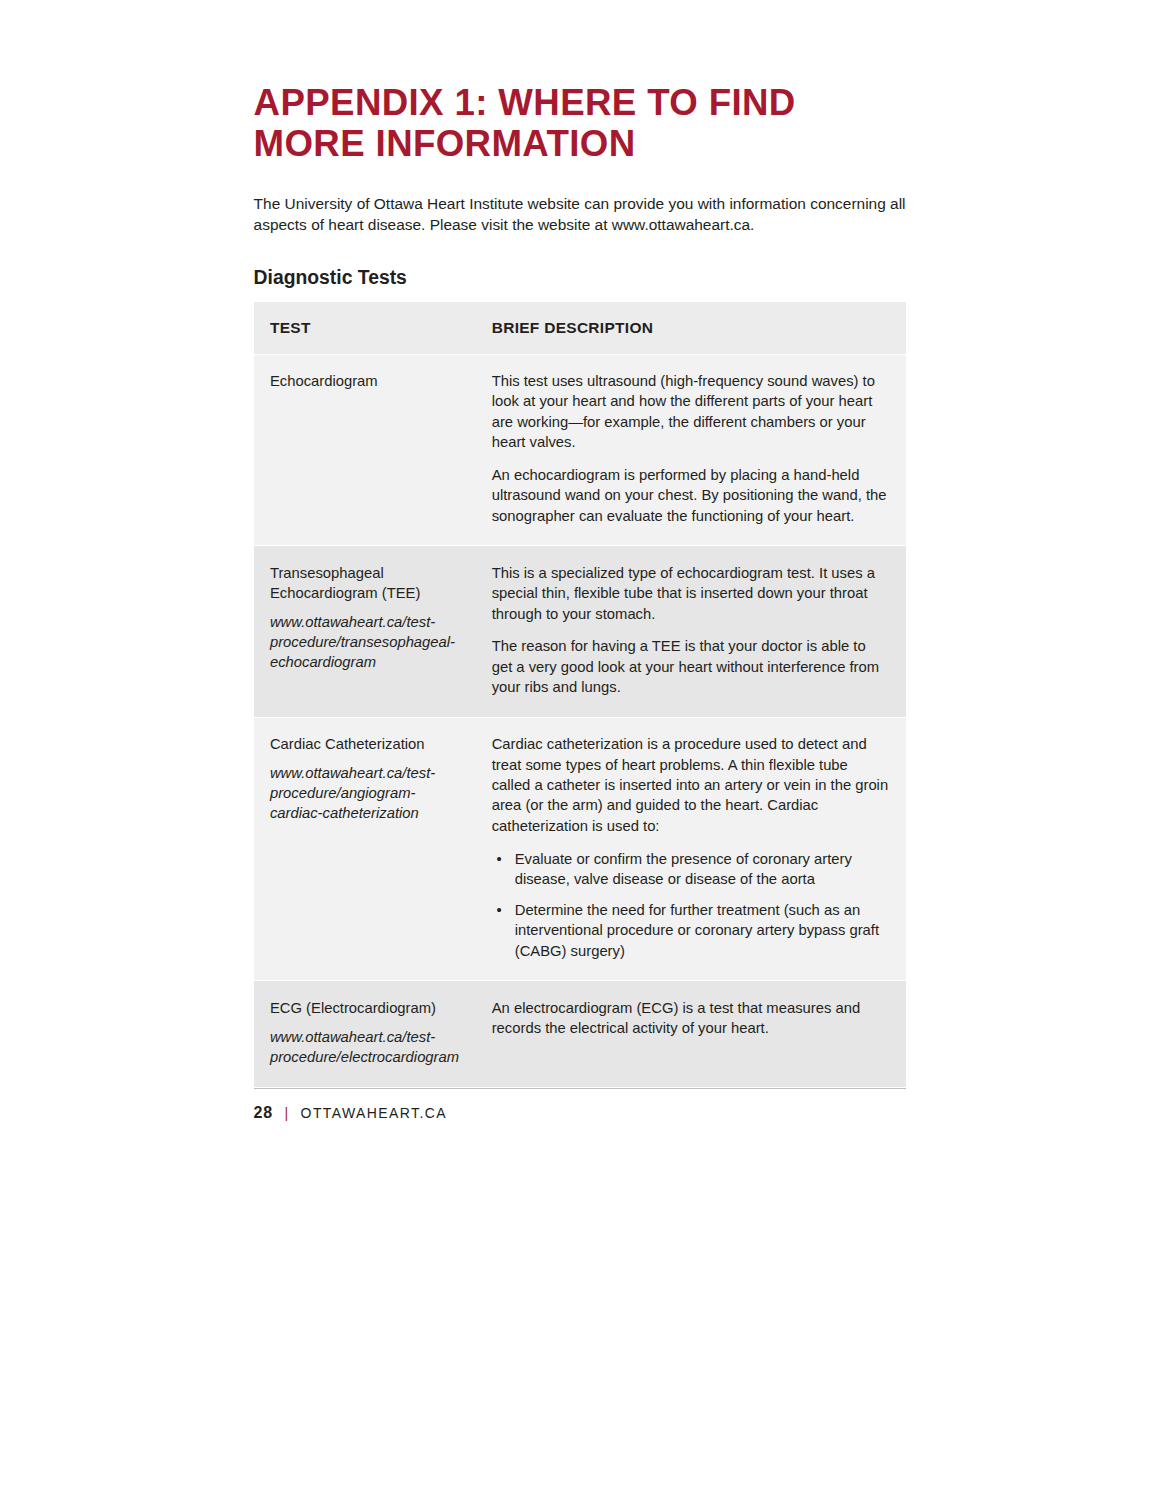Appendix 1: Where to find
more information
The University of Ottawa Heart Institute website can provide you with information concerning all aspects of heart disease. Please visit the website at www.ottawaheart.ca.
Diagnostic Tests
| Test | Brief Description |
| --- | --- |
| Echocardiogram | This test uses ultrasound (high-frequency sound waves) to look at your heart and how the different parts of your heart are working—for example, the different chambers or your heart valves. An echocardiogram is performed by placing a hand-held ultrasound wand on your chest. By positioning the wand, the sonographer can evaluate the functioning of your heart. |
| Transesophageal Echocardiogram (TEE) www.ottawaheart.ca/test-procedure/transesophageal-echocardiogram | This is a specialized type of echocardiogram test. It uses a special thin, flexible tube that is inserted down your throat through to your stomach. The reason for having a TEE is that your doctor is able to get a very good look at your heart without interference from your ribs and lungs. |
| Cardiac Catheterization www.ottawaheart.ca/test-procedure/angiogram-cardiac-catheterization | Cardiac catheterization is a procedure used to detect and treat some types of heart problems. A thin flexible tube called a catheter is inserted into an artery or vein in the groin area (or the arm) and guided to the heart. Cardiac catheterization is used to: Evaluate or confirm the presence of coronary artery disease, valve disease or disease of the aorta Determine the need for further treatment (such as an interventional procedure or coronary artery bypass graft (CABG) surgery) |
| ECG (Electrocardiogram) www.ottawaheart.ca/test-procedure/electrocardiogram | An electrocardiogram (ECG) is a test that measures and records the electrical activity of your heart. |
28 | OTTAWAHEART.CA